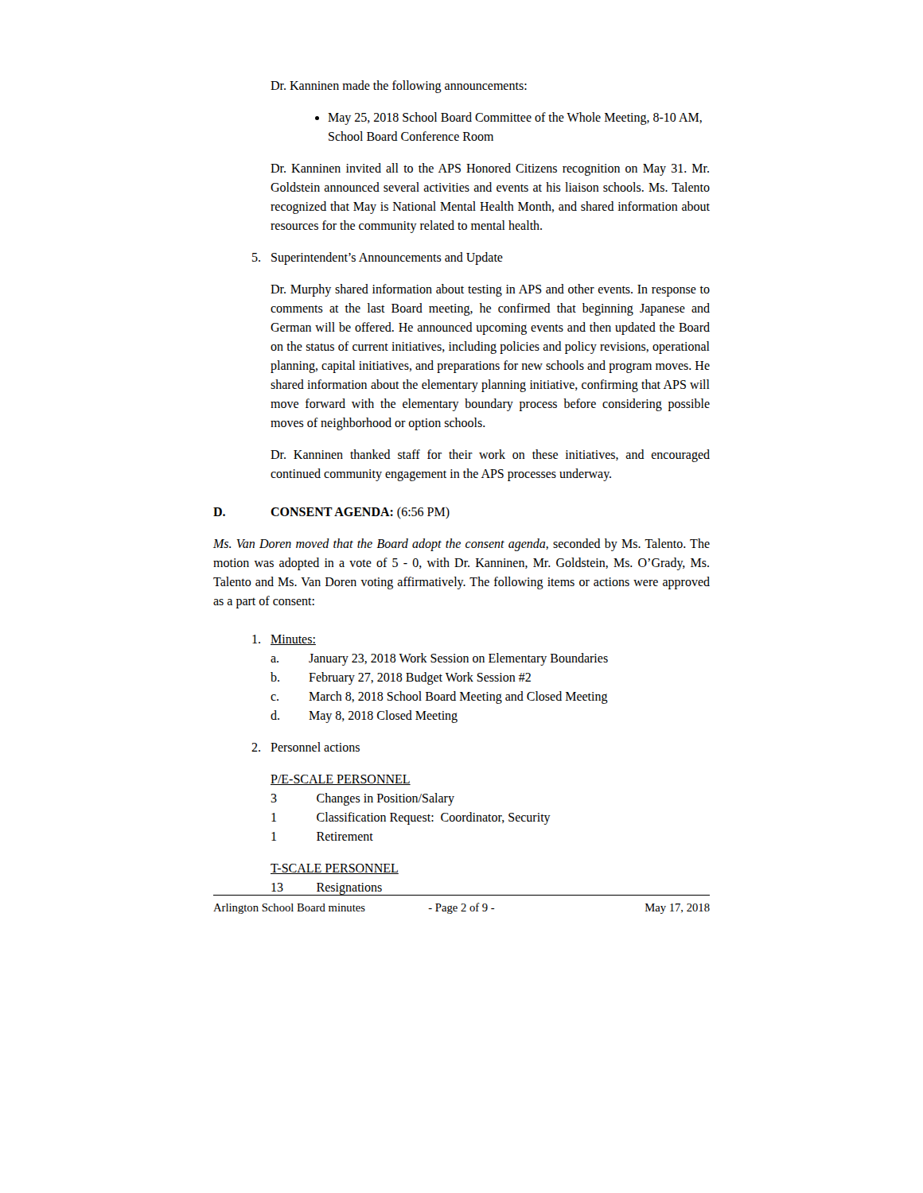Dr. Kanninen made the following announcements:
May 25, 2018 School Board Committee of the Whole Meeting, 8-10 AM, School Board Conference Room
Dr. Kanninen invited all to the APS Honored Citizens recognition on May 31. Mr. Goldstein announced several activities and events at his liaison schools. Ms. Talento recognized that May is National Mental Health Month, and shared information about resources for the community related to mental health.
5.
Superintendent’s Announcements and Update
Dr. Murphy shared information about testing in APS and other events. In response to comments at the last Board meeting, he confirmed that beginning Japanese and German will be offered. He announced upcoming events and then updated the Board on the status of current initiatives, including policies and policy revisions, operational planning, capital initiatives, and preparations for new schools and program moves. He shared information about the elementary planning initiative, confirming that APS will move forward with the elementary boundary process before considering possible moves of neighborhood or option schools.
Dr. Kanninen thanked staff for their work on these initiatives, and encouraged continued community engagement in the APS processes underway.
D.
CONSENT AGENDA: (6:56 PM)
Ms. Van Doren moved that the Board adopt the consent agenda, seconded by Ms. Talento. The motion was adopted in a vote of 5 - 0, with Dr. Kanninen, Mr. Goldstein, Ms. O’Grady, Ms. Talento and Ms. Van Doren voting affirmatively. The following items or actions were approved as a part of consent:
1.
Minutes:
a.
January 23, 2018 Work Session on Elementary Boundaries
b.
February 27, 2018 Budget Work Session #2
c.
March 8, 2018 School Board Meeting and Closed Meeting
d.
May 8, 2018 Closed Meeting
2.
Personnel actions
P/E-SCALE PERSONNEL
3
Changes in Position/Salary
1
Classification Request: Coordinator, Security
1
Retirement
T-SCALE PERSONNEL
13
Resignations
Arlington School Board minutes
- Page 2 of 9 -
May 17, 2018